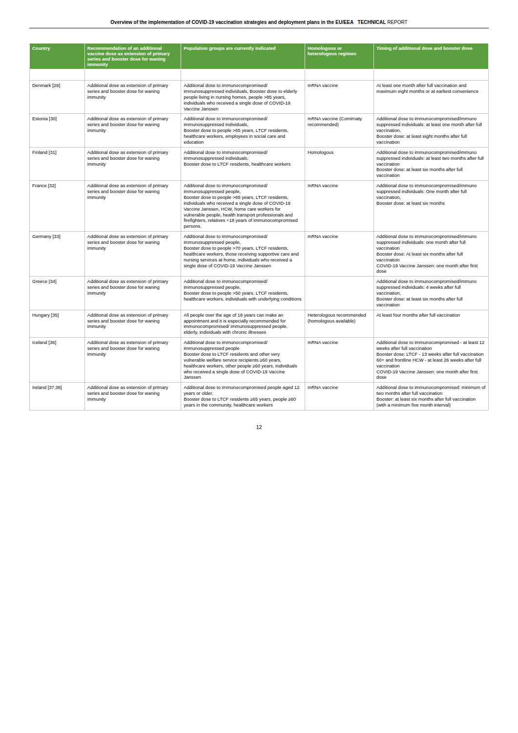Overview of the implementation of COVID-19 vaccination strategies and deployment plans in the EU/EEA TECHNICAL REPORT
| Country | Recommendation of an additional vaccine dose as extension of primary series and booster dose for waning immunity | Population groups are currently indicated | Homologous or heterologous regimen | Timing of additional dose and booster dose |
| --- | --- | --- | --- | --- |
| Denmark [29] | Additional dose as extension of primary series and booster dose for waning immunity | Additional dose to immunocompromised/ immunosuppressed individuals, Booster dose to elderly people living in nursing homes, people >85 years, individuals who received a single dose of COVID-19 Vaccine Janssen | mRNA vaccine | At least one month after full vaccination and maximum eight months or at earliest convenience |
| Estonia [30] | Additional dose as extension of primary series and booster dose for waning immunity | Additional dose to immunocompromised/ immunosuppressed individuals, Booster dose to people >65 years, LTCF residents, healthcare workers, employees in social care and education | mRNA vaccine (Comirnaty recommended) | Additional dose to immunocompromised/immuno suppressed individuals: at least one month after full vaccination, Booster dose: at least eight months after full vaccination |
| Finland [31] | Additional dose as extension of primary series and booster dose for waning immunity | Additional dose to immunocompromised/ immunosuppressed individuals, Booster dose to LTCF residents, healthcare workers | Homologous | Additional dose to immunocompromised/immuno suppressed individuals: at least two months after full vaccination Booster dose: at least six months after full vaccination |
| France [32] | Additional dose as extension of primary series and booster dose for waning immunity | Additional dose to immunocompromised/ immunosuppressed people, Booster dose to people >65 years, LTCF residents, individuals who received a single dose of COVID-19 Vaccine Janssen, HCW, home care workers for vulnerable people, health transport professionals and firefighters, relatives +18 years of immunocompromised persons. | mRNA vaccine | Additional dose to immunocompromised/immuno suppressed individuals: One month after full vaccination, Booster dose: at least six months |
| Germany [33] | Additional dose as extension of primary series and booster dose for waning immunity | Additional dose to immunocompromised/ immunosuppressed people, Booster dose to people >70 years, LTCF residents, healthcare workers, those receiving supportive care and nursing services at home, individuals who received a single dose of COVID-19 Vaccine Janssen | mRNA vaccine | Additional dose to immunocompromised/immuno suppressed individuals: one month after full vaccination Booster dose: At least six months after full vaccination COVID-19 Vaccine Janssen: one month after first dose |
| Greece [34] | Additional dose as extension of primary series and booster dose for waning immunity | Additional dose to immunocompromised/ immunosuppressed people, Booster dose to people >50 years, LTCF residents, healthcare workers, individuals with underlying conditions | | Additional dose to immunocompromised/immuno suppressed individuals: 4 weeks after full vaccination, Booster dose: at least six months after full vaccination |
| Hungary [35] | Additional dose as extension of primary series and booster dose for waning immunity | All people over the age of 18 years can make an appointment and it is especially recommended for immunocompromised/ immunosuppressed people, elderly, individuals with chronic illnesses | Heterologous recommended (homologous available) | At least four months after full vaccination |
| Iceland [36] | Additional dose as extension of primary series and booster dose for waning immunity | Additional dose to immunocompromised/ immunosuppressed people Booster dose to LTCF residents and other very vulnerable welfare service recipients ≥60 years, healthcare workers, other people ≥60 years, individuals who received a single dose of COVID-19 Vaccine Janssen | mRNA vaccine | Additional dose to immunocompromised - at least 12 weeks after full vaccination Booster dose: LTCF - 13 weeks after full vaccination 60+ and frontline HCW - at least 26 weeks after full vaccination COVID-19 Vaccine Janssen: one month after first dose |
| Ireland [37,38] | Additional dose as extension of primary series and booster dose for waning immunity | Additional dose to immunocompromised people aged 12 years or older, Booster dose to LTCF residents ≥65 years, people ≥60 years in the community, healthcare workers | mRNA vaccine | Additional dose to immunocompromised: minimum of two months after full vaccination Booster: at least six months after full vaccination (with a minimum five month interval) |
12